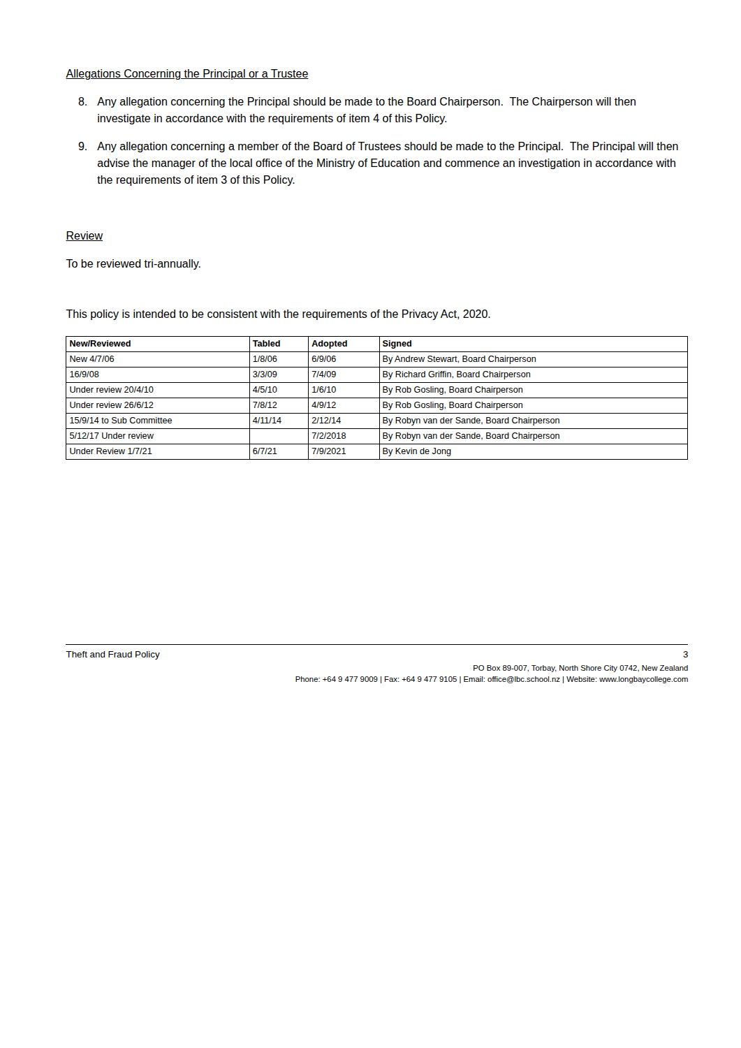Allegations Concerning the Principal or a Trustee
Any allegation concerning the Principal should be made to the Board Chairperson. The Chairperson will then investigate in accordance with the requirements of item 4 of this Policy.
Any allegation concerning a member of the Board of Trustees should be made to the Principal. The Principal will then advise the manager of the local office of the Ministry of Education and commence an investigation in accordance with the requirements of item 3 of this Policy.
Review
To be reviewed tri-annually.
This policy is intended to be consistent with the requirements of the Privacy Act, 2020.
| New/Reviewed | Tabled | Adopted | Signed |
| --- | --- | --- | --- |
| New 4/7/06 | 1/8/06 | 6/9/06 | By Andrew Stewart, Board Chairperson |
| 16/9/08 | 3/3/09 | 7/4/09 | By Richard Griffin, Board Chairperson |
| Under review 20/4/10 | 4/5/10 | 1/6/10 | By Rob Gosling, Board Chairperson |
| Under review 26/6/12 | 7/8/12 | 4/9/12 | By Rob Gosling, Board Chairperson |
| 15/9/14 to Sub Committee | 4/11/14 | 2/12/14 | By Robyn van der Sande, Board Chairperson |
| 5/12/17 Under review | | 7/2/2018 | By Robyn van der Sande, Board Chairperson |
| Under Review 1/7/21 | 6/7/21 | 7/9/2021 | By Kevin de Jong |
Theft and Fraud Policy 3
PO Box 89-007, Torbay, North Shore City 0742, New Zealand
Phone: +64 9 477 9009 | Fax: +64 9 477 9105 | Email: office@lbc.school.nz | Website: www.longbaycollege.com